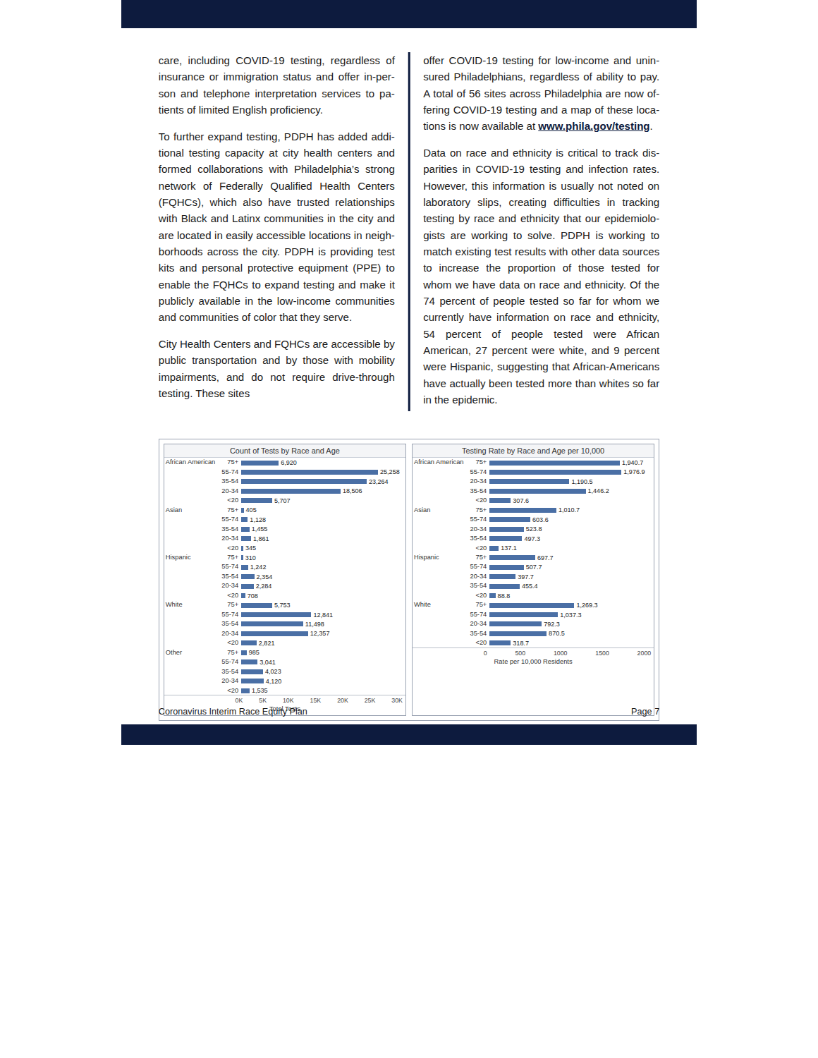care, including COVID-19 testing, regardless of insurance or immigration status and offer in-person and telephone interpretation services to patients of limited English proficiency.
To further expand testing, PDPH has added additional testing capacity at city health centers and formed collaborations with Philadelphia’s strong network of Federally Qualified Health Centers (FQHCs), which also have trusted relationships with Black and Latinx communities in the city and are located in easily accessible locations in neighborhoods across the city. PDPH is providing test kits and personal protective equipment (PPE) to enable the FQHCs to expand testing and make it publicly available in the low-income communities and communities of color that they serve.
City Health Centers and FQHCs are accessible by public transportation and by those with mobility impairments, and do not require drive-through testing. These sites
offer COVID-19 testing for low-income and uninsured Philadelphians, regardless of ability to pay. A total of 56 sites across Philadelphia are now offering COVID-19 testing and a map of these locations is now available at www.phila.gov/testing.
Data on race and ethnicity is critical to track disparities in COVID-19 testing and infection rates. However, this information is usually not noted on laboratory slips, creating difficulties in tracking testing by race and ethnicity that our epidemiologists are working to solve. PDPH is working to match existing test results with other data sources to increase the proportion of those tested for whom we have data on race and ethnicity. Of the 74 percent of people tested so far for whom we currently have information on race and ethnicity, 54 percent of people tested were African American, 27 percent were white, and 9 percent were Hispanic, suggesting that African-Americans have actually been tested more than whites so far in the epidemic.
Count of Tests by Race and Age
| African American | 75+ | 6,920 |
| | 55-74 | 25,258 |
| | 35-54 | 23,264 |
| | 20-34 | 18,506 |
| | <20 | 5,707 |
| Asian | 75+ | 405 |
| | 55-74 | 1,128 |
| | 35-54 | 1,455 |
| | 20-34 | 1,861 |
| | <20 | 345 |
| Hispanic | 75+ | 310 |
| | 55-74 | 1,242 |
| | 35-54 | 2,354 |
| | 20-34 | 2,284 |
| | <20 | 708 |
| White | 75+ | 5,753 |
| | 55-74 | 12,841 |
| | 35-54 | 11,498 |
| | 20-34 | 12,357 |
| | <20 | 2,821 |
| Other | 75+ | 985 |
| | 55-74 | 3,041 |
| | 35-54 | 4,023 |
| | 20-34 | 4,120 |
| | <20 | 1,535 |
0K 5K 10K 15K 20K 25K 30K
Total Tests
Testing Rate by Race and Age per 10,000
| African American | 75+ | 1,940.7 |
| | 55-74 | 1,976.9 |
| | 20-34 | 1,190.5 |
| | 35-54 | 1,446.2 |
| | <20 | 307.6 |
| Asian | 75+ | 1,010.7 |
| | 55-74 | 603.6 |
| | 20-34 | 523.8 |
| | 35-54 | 497.3 |
| | <20 | 137.1 |
| Hispanic | 75+ | 697.7 |
| | 55-74 | 507.7 |
| | 20-34 | 397.7 |
| | 35-54 | 455.4 |
| | <20 | 88.8 |
| White | 75+ | 1,269.3 |
| | 55-74 | 1,037.3 |
| | 20-34 | 792.3 |
| | 35-54 | 870.5 |
| | <20 | 318.7 |
0500100015002000
Rate per 10,000 Residents
Data from https://www.phila.gov/programs/coronavirus-disease-2019-covid-19/testing-and-data/ July 23, 2020
Coronavirus Interim Race Equity Plan Page 7